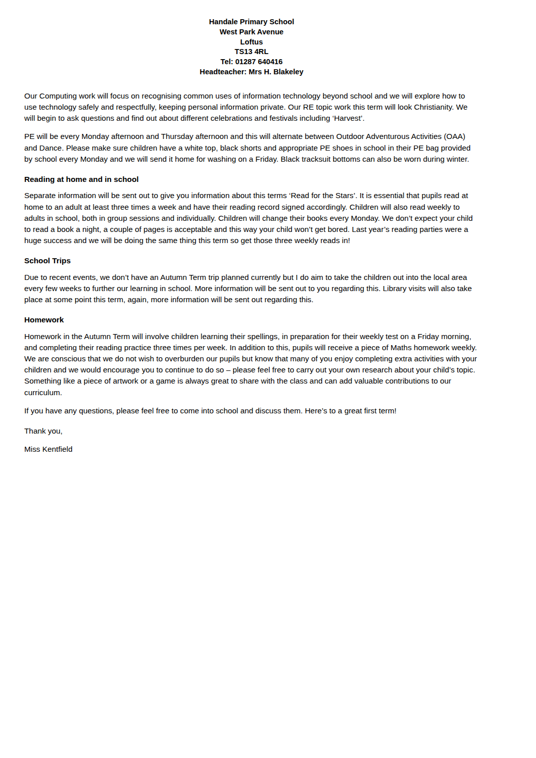Handale Primary School
West Park Avenue
Loftus
TS13 4RL
Tel: 01287 640416
Headteacher: Mrs H. Blakeley
Our Computing work will focus on recognising common uses of information technology beyond school and we will explore how to use technology safely and respectfully, keeping personal information private. Our RE topic work this term will look Christianity. We will begin to ask questions and find out about different celebrations and festivals including ‘Harvest’.
PE will be every Monday afternoon and Thursday afternoon and this will alternate between Outdoor Adventurous Activities (OAA) and Dance. Please make sure children have a white top, black shorts and appropriate PE shoes in school in their PE bag provided by school every Monday and we will send it home for washing on a Friday. Black tracksuit bottoms can also be worn during winter.
Reading at home and in school
Separate information will be sent out to give you information about this terms ‘Read for the Stars’. It is essential that pupils read at home to an adult at least three times a week and have their reading record signed accordingly. Children will also read weekly to adults in school, both in group sessions and individually. Children will change their books every Monday. We don’t expect your child to read a book a night, a couple of pages is acceptable and this way your child won’t get bored. Last year’s reading parties were a huge success and we will be doing the same thing this term so get those three weekly reads in!
School Trips
Due to recent events, we don’t have an Autumn Term trip planned currently but I do aim to take the children out into the local area every few weeks to further our learning in school. More information will be sent out to you regarding this. Library visits will also take place at some point this term, again, more information will be sent out regarding this.
Homework
Homework in the Autumn Term will involve children learning their spellings, in preparation for their weekly test on a Friday morning, and completing their reading practice three times per week. In addition to this, pupils will receive a piece of Maths homework weekly. We are conscious that we do not wish to overburden our pupils but know that many of you enjoy completing extra activities with your children and we would encourage you to continue to do so – please feel free to carry out your own research about your child’s topic. Something like a piece of artwork or a game is always great to share with the class and can add valuable contributions to our curriculum.
If you have any questions, please feel free to come into school and discuss them. Here’s to a great first term!
Thank you,
Miss Kentfield